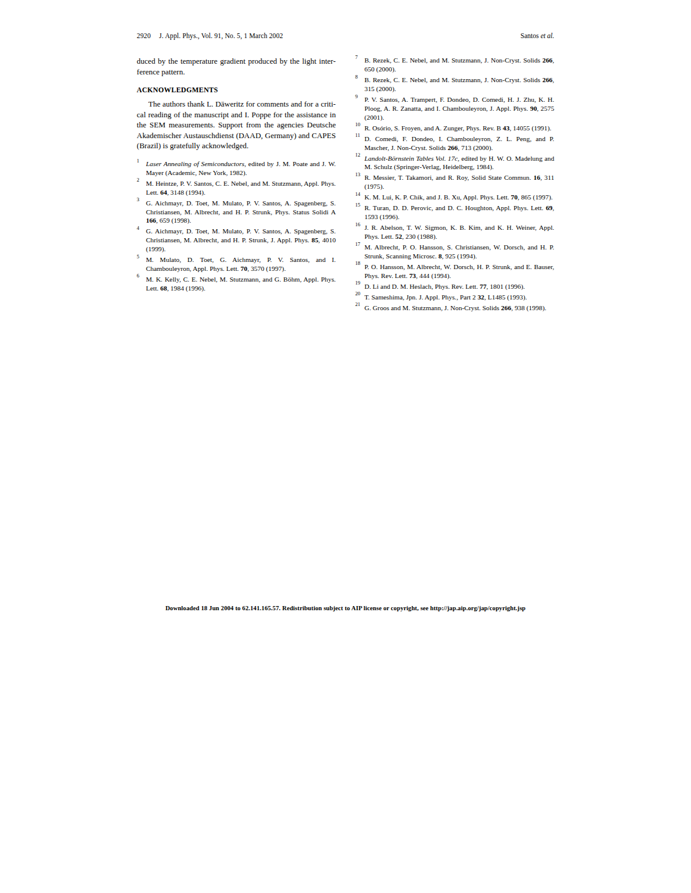2920 J. Appl. Phys., Vol. 91, No. 5, 1 March 2002
Santos et al.
duced by the temperature gradient produced by the light interference pattern.
ACKNOWLEDGMENTS
The authors thank L. Däweritz for comments and for a critical reading of the manuscript and I. Poppe for the assistance in the SEM measurements. Support from the agencies Deutsche Akademischer Austauschdienst (DAAD, Germany) and CAPES (Brazil) is gratefully acknowledged.
1 Laser Annealing of Semiconductors, edited by J. M. Poate and J. W. Mayer (Academic, New York, 1982).
2 M. Heintze, P. V. Santos, C. E. Nebel, and M. Stutzmann, Appl. Phys. Lett. 64, 3148 (1994).
3 G. Aichmayr, D. Toet, M. Mulato, P. V. Santos, A. Spagenberg, S. Christiansen, M. Albrecht, and H. P. Strunk, Phys. Status Solidi A 166, 659 (1998).
4 G. Aichmayr, D. Toet, M. Mulato, P. V. Santos, A. Spagenberg, S. Christiansen, M. Albrecht, and H. P. Strunk, J. Appl. Phys. 85, 4010 (1999).
5 M. Mulato, D. Toet, G. Aichmayr, P. V. Santos, and I. Chambouleyron, Appl. Phys. Lett. 70, 3570 (1997).
6 M. K. Kelly, C. E. Nebel, M. Stutzmann, and G. Böhm, Appl. Phys. Lett. 68, 1984 (1996).
7 B. Rezek, C. E. Nebel, and M. Stutzmann, J. Non-Cryst. Solids 266, 650 (2000).
8 B. Rezek, C. E. Nebel, and M. Stutzmann, J. Non-Cryst. Solids 266, 315 (2000).
9 P. V. Santos, A. Trampert, F. Dondeo, D. Comedi, H. J. Zhu, K. H. Ploog, A. R. Zanatta, and I. Chambouleyron, J. Appl. Phys. 90, 2575 (2001).
10 R. Osório, S. Froyen, and A. Zunger, Phys. Rev. B 43, 14055 (1991).
11 D. Comedi, F. Dondeo, I. Chambouleyron, Z. L. Peng, and P. Mascher, J. Non-Cryst. Solids 266, 713 (2000).
12 Landolt-Börnstein Tables Vol. 17c, edited by H. W. O. Madelung and M. Schulz (Springer-Verlag, Heidelberg, 1984).
13 R. Messier, T. Takamori, and R. Roy, Solid State Commun. 16, 311 (1975).
14 K. M. Lui, K. P. Chik, and J. B. Xu, Appl. Phys. Lett. 70, 865 (1997).
15 R. Turan, D. D. Perovic, and D. C. Houghton, Appl. Phys. Lett. 69, 1593 (1996).
16 J. R. Abelson, T. W. Sigmon, K. B. Kim, and K. H. Weiner, Appl. Phys. Lett. 52, 230 (1988).
17 M. Albrecht, P. O. Hansson, S. Christiansen, W. Dorsch, and H. P. Strunk, Scanning Microsc. 8, 925 (1994).
18 P. O. Hansson, M. Albrecht, W. Dorsch, H. P. Strunk, and E. Bauser, Phys. Rev. Lett. 73, 444 (1994).
19 D. Li and D. M. Heslach, Phys. Rev. Lett. 77, 1801 (1996).
20 T. Sameshima, Jpn. J. Appl. Phys., Part 2 32, L1485 (1993).
21 G. Groos and M. Stutzmann, J. Non-Cryst. Solids 266, 938 (1998).
Downloaded 18 Jun 2004 to 62.141.165.57. Redistribution subject to AIP license or copyright, see http://jap.aip.org/jap/copyright.jsp